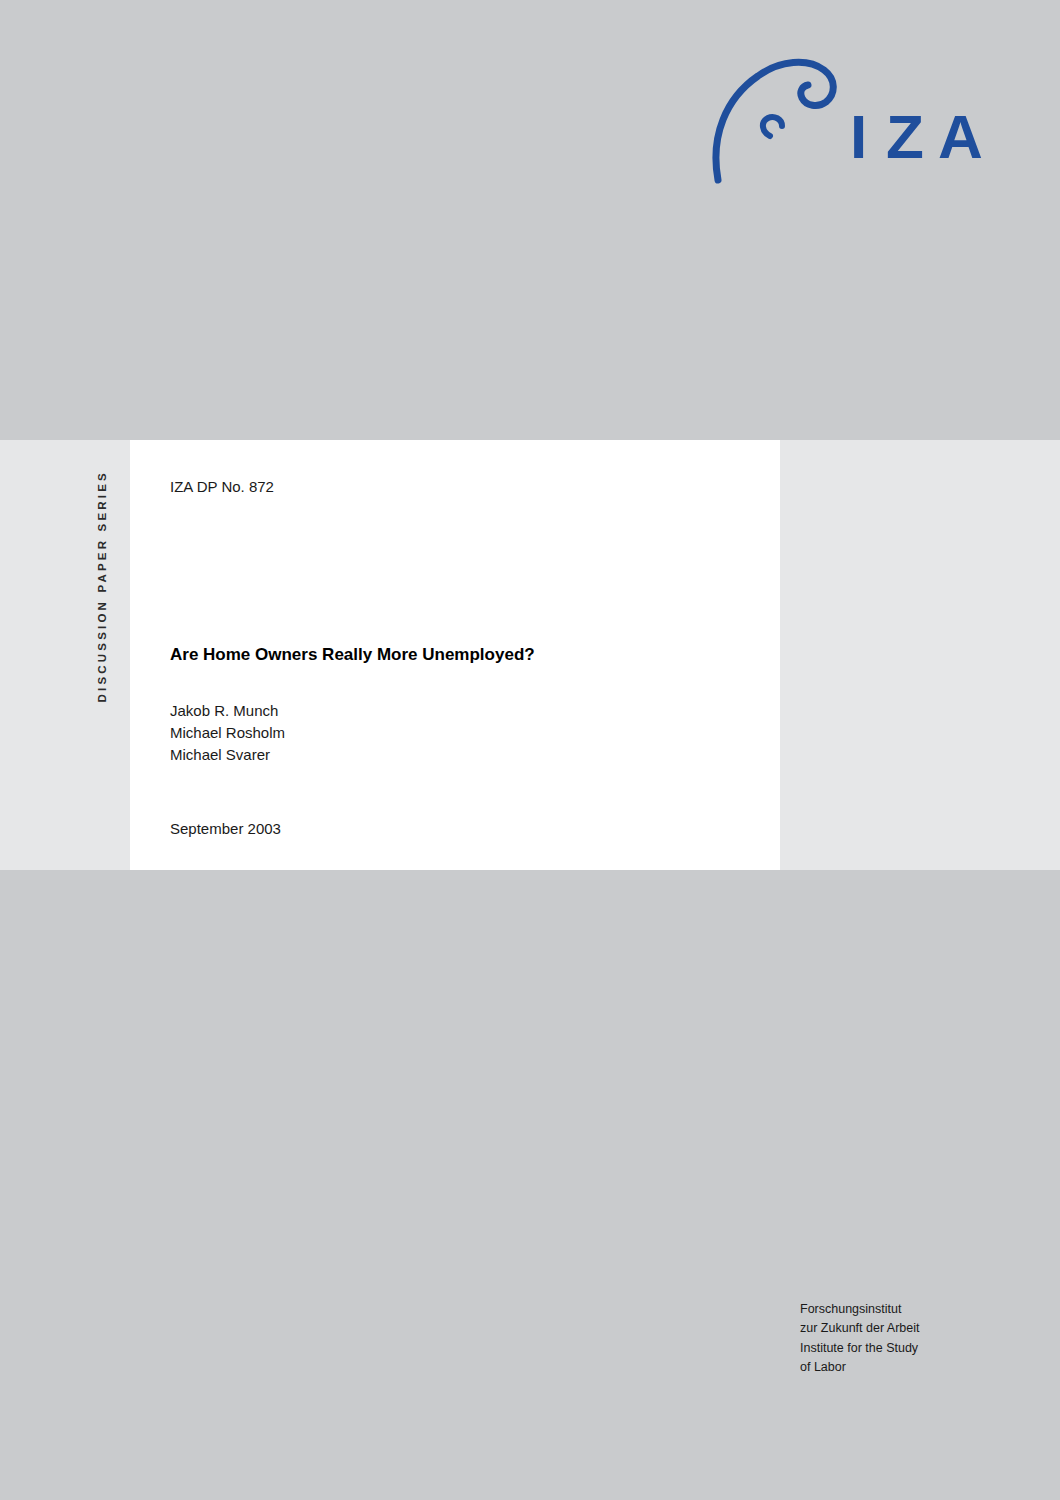I Z A
DISCUSSION PAPER SERIES
IZA DP No. 872
Are Home Owners Really More Unemployed?
Jakob R. Munch
Michael Rosholm
Michael Svarer
September 2003
Forschungsinstitut
zur Zukunft der Arbeit
Institute for the Study
of Labor